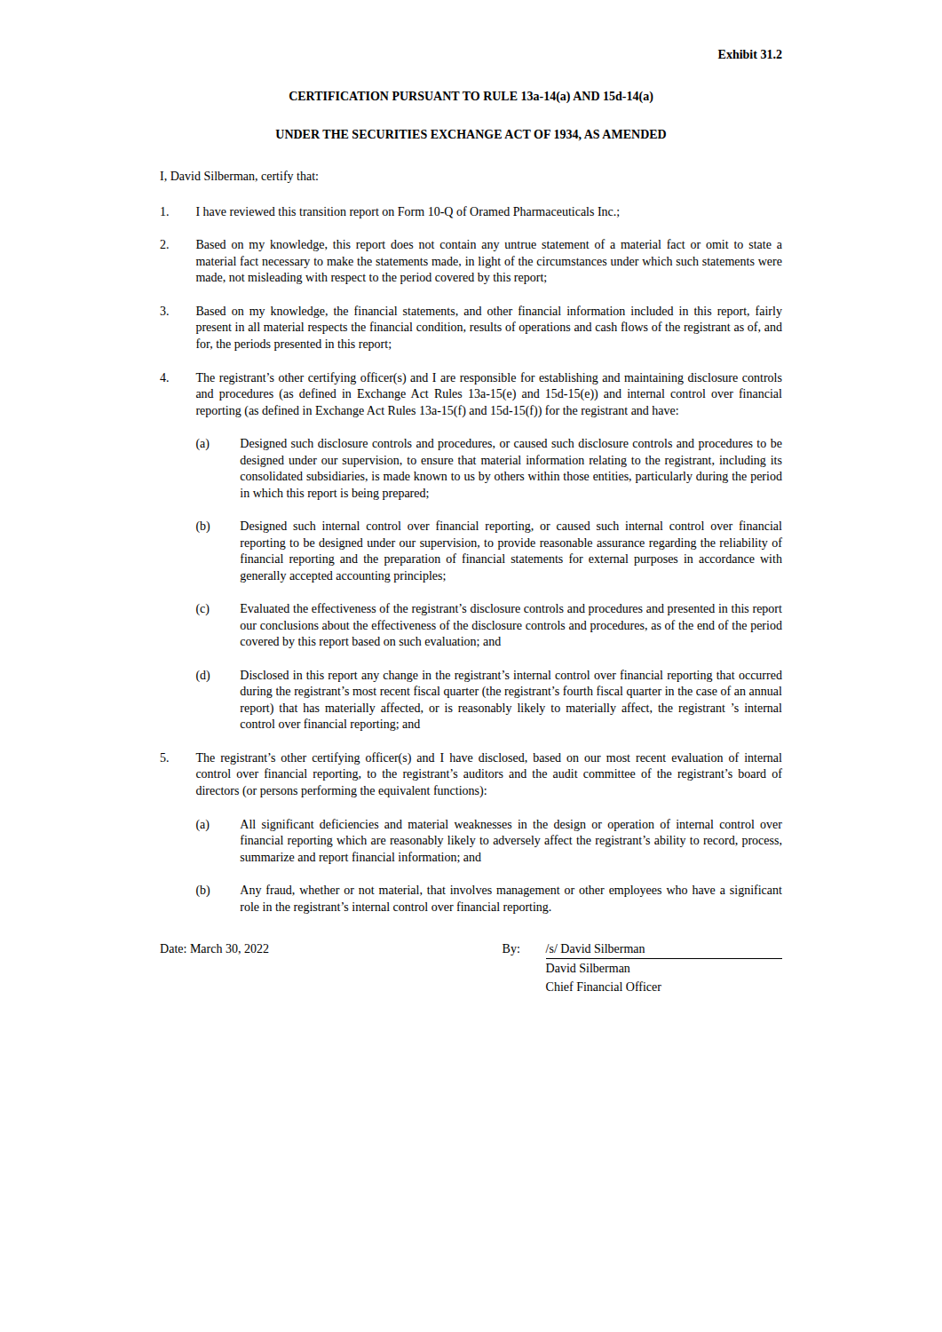Exhibit 31.2
CERTIFICATION PURSUANT TO RULE 13a-14(a) AND 15d-14(a)
UNDER THE SECURITIES EXCHANGE ACT OF 1934, AS AMENDED
I, David Silberman, certify that:
1.
I have reviewed this transition report on Form 10-Q of Oramed Pharmaceuticals Inc.;
2.
Based on my knowledge, this report does not contain any untrue statement of a material fact or omit to state a material fact necessary to make the statements made, in light of the circumstances under which such statements were made, not misleading with respect to the period covered by this report;
3.
Based on my knowledge, the financial statements, and other financial information included in this report, fairly present in all material respects the financial condition, results of operations and cash flows of the registrant as of, and for, the periods presented in this report;
4.
The registrant’s other certifying officer(s) and I are responsible for establishing and maintaining disclosure controls and procedures (as defined in Exchange Act Rules 13a-15(e) and 15d-15(e)) and internal control over financial reporting (as defined in Exchange Act Rules 13a-15(f) and 15d-15(f)) for the registrant and have:
(a)
Designed such disclosure controls and procedures, or caused such disclosure controls and procedures to be designed under our supervision, to ensure that material information relating to the registrant, including its consolidated subsidiaries, is made known to us by others within those entities, particularly during the period in which this report is being prepared;
(b)
Designed such internal control over financial reporting, or caused such internal control over financial reporting to be designed under our supervision, to provide reasonable assurance regarding the reliability of financial reporting and the preparation of financial statements for external purposes in accordance with generally accepted accounting principles;
(c)
Evaluated the effectiveness of the registrant’s disclosure controls and procedures and presented in this report our conclusions about the effectiveness of the disclosure controls and procedures, as of the end of the period covered by this report based on such evaluation; and
(d)
Disclosed in this report any change in the registrant’s internal control over financial reporting that occurred during the registrant’s most recent fiscal quarter (the registrant’s fourth fiscal quarter in the case of an annual report) that has materially affected, or is reasonably likely to materially affect, the registrant ’s internal control over financial reporting; and
5.
The registrant’s other certifying officer(s) and I have disclosed, based on our most recent evaluation of internal control over financial reporting, to the registrant’s auditors and the audit committee of the registrant’s board of directors (or persons performing the equivalent functions):
(a)
All significant deficiencies and material weaknesses in the design or operation of internal control over financial reporting which are reasonably likely to adversely affect the registrant’s ability to record, process, summarize and report financial information; and
(b)
Any fraud, whether or not material, that involves management or other employees who have a significant role in the registrant’s internal control over financial reporting.
| Date: March 30, 2022 | By: | /s/ David Silberman David Silberman Chief Financial Officer |